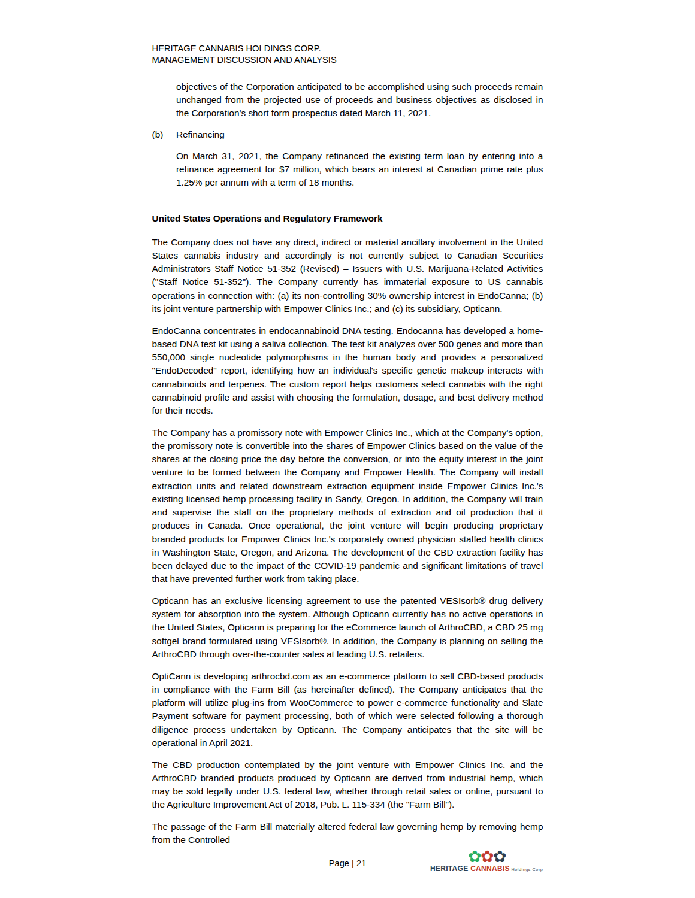HERITAGE CANNABIS HOLDINGS CORP.
MANAGEMENT DISCUSSION AND ANALYSIS
objectives of the Corporation anticipated to be accomplished using such proceeds remain unchanged from the projected use of proceeds and business objectives as disclosed in the Corporation's short form prospectus dated March 11, 2021.
(b)
Refinancing
On March 31, 2021, the Company refinanced the existing term loan by entering into a refinance agreement for $7 million, which bears an interest at Canadian prime rate plus 1.25% per annum with a term of 18 months.
United States Operations and Regulatory Framework
The Company does not have any direct, indirect or material ancillary involvement in the United States cannabis industry and accordingly is not currently subject to Canadian Securities Administrators Staff Notice 51-352 (Revised) – Issuers with U.S. Marijuana-Related Activities ("Staff Notice 51-352"). The Company currently has immaterial exposure to US cannabis operations in connection with: (a) its non-controlling 30% ownership interest in EndoCanna; (b) its joint venture partnership with Empower Clinics Inc.; and (c) its subsidiary, Opticann.
EndoCanna concentrates in endocannabinoid DNA testing. Endocanna has developed a home-based DNA test kit using a saliva collection. The test kit analyzes over 500 genes and more than 550,000 single nucleotide polymorphisms in the human body and provides a personalized "EndoDecoded" report, identifying how an individual's specific genetic makeup interacts with cannabinoids and terpenes. The custom report helps customers select cannabis with the right cannabinoid profile and assist with choosing the formulation, dosage, and best delivery method for their needs.
The Company has a promissory note with Empower Clinics Inc., which at the Company's option, the promissory note is convertible into the shares of Empower Clinics based on the value of the shares at the closing price the day before the conversion, or into the equity interest in the joint venture to be formed between the Company and Empower Health. The Company will install extraction units and related downstream extraction equipment inside Empower Clinics Inc.'s existing licensed hemp processing facility in Sandy, Oregon. In addition, the Company will train and supervise the staff on the proprietary methods of extraction and oil production that it produces in Canada. Once operational, the joint venture will begin producing proprietary branded products for Empower Clinics Inc.'s corporately owned physician staffed health clinics in Washington State, Oregon, and Arizona. The development of the CBD extraction facility has been delayed due to the impact of the COVID-19 pandemic and significant limitations of travel that have prevented further work from taking place.
Opticann has an exclusive licensing agreement to use the patented VESIsorb® drug delivery system for absorption into the system. Although Opticann currently has no active operations in the United States, Opticann is preparing for the eCommerce launch of ArthroCBD, a CBD 25 mg softgel brand formulated using VESIsorb®. In addition, the Company is planning on selling the ArthroCBD through over-the-counter sales at leading U.S. retailers.
OptiCann is developing arthrocbd.com as an e-commerce platform to sell CBD-based products in compliance with the Farm Bill (as hereinafter defined). The Company anticipates that the platform will utilize plug-ins from WooCommerce to power e-commerce functionality and Slate Payment software for payment processing, both of which were selected following a thorough diligence process undertaken by Opticann. The Company anticipates that the site will be operational in April 2021.
The CBD production contemplated by the joint venture with Empower Clinics Inc. and the ArthroCBD branded products produced by Opticann are derived from industrial hemp, which may be sold legally under U.S. federal law, whether through retail sales or online, pursuant to the Agriculture Improvement Act of 2018, Pub. L. 115-334 (the "Farm Bill").
The passage of the Farm Bill materially altered federal law governing hemp by removing hemp from the Controlled
Page | 21
✿✿✿ HERITAGE CANNABIS Holdings Corp